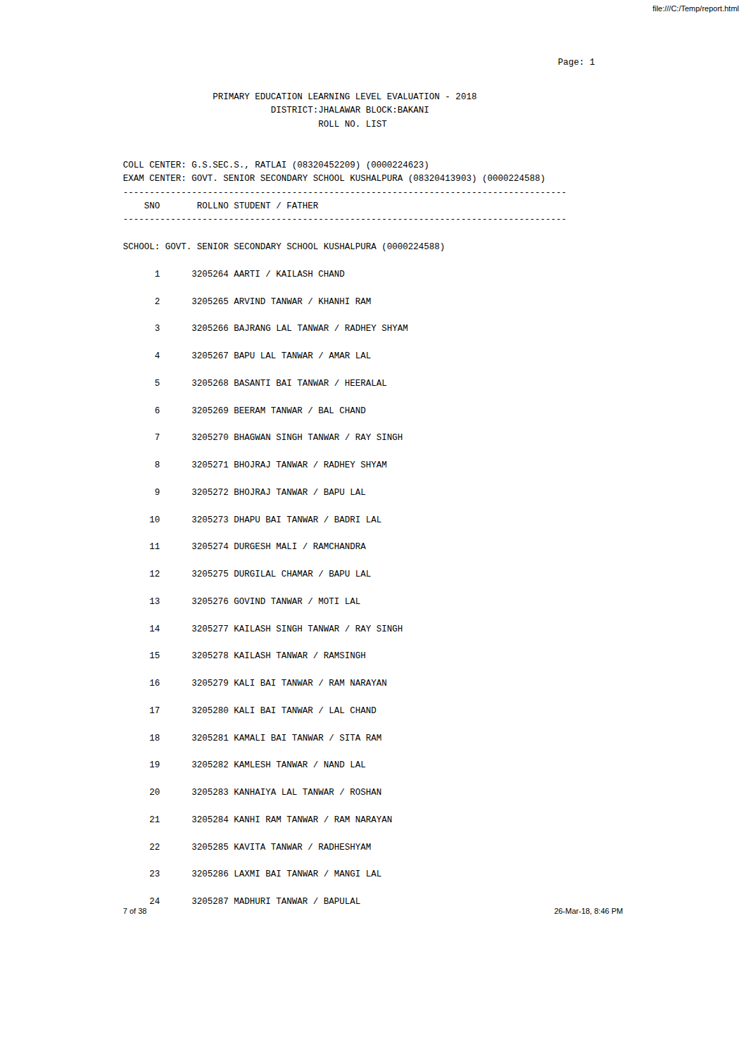file:///C:/Temp/report.html
Page: 1
                 PRIMARY EDUCATION LEARNING LEVEL EVALUATION - 2018
                            DISTRICT:JHALAWAR BLOCK:BAKANI
                                     ROLL NO. LIST


COLL CENTER: G.S.SEC.S., RATLAI (08320452209) (0000224623)
EXAM CENTER: GOVT. SENIOR SECONDARY SCHOOL KUSHALPURA (08320413903) (0000224588)
------------------------------------------------------------------------------------
    SNO       ROLLNO STUDENT / FATHER
------------------------------------------------------------------------------------

SCHOOL: GOVT. SENIOR SECONDARY SCHOOL KUSHALPURA (0000224588)

      1      3205264 AARTI / KAILASH CHAND

      2      3205265 ARVIND TANWAR / KHANHI RAM

      3      3205266 BAJRANG LAL TANWAR / RADHEY SHYAM

      4      3205267 BAPU LAL TANWAR / AMAR LAL

      5      3205268 BASANTI BAI TANWAR / HEERALAL

      6      3205269 BEERAM TANWAR / BAL CHAND

      7      3205270 BHAGWAN SINGH TANWAR / RAY SINGH

      8      3205271 BHOJRAJ TANWAR / RADHEY SHYAM

      9      3205272 BHOJRAJ TANWAR / BAPU LAL

     10      3205273 DHAPU BAI TANWAR / BADRI LAL

     11      3205274 DURGESH MALI / RAMCHANDRA

     12      3205275 DURGILAL CHAMAR / BAPU LAL

     13      3205276 GOVIND TANWAR / MOTI LAL

     14      3205277 KAILASH SINGH TANWAR / RAY SINGH

     15      3205278 KAILASH TANWAR / RAMSINGH

     16      3205279 KALI BAI TANWAR / RAM NARAYAN

     17      3205280 KALI BAI TANWAR / LAL CHAND

     18      3205281 KAMALI BAI TANWAR / SITA RAM

     19      3205282 KAMLESH TANWAR / NAND LAL

     20      3205283 KANHAIYA LAL TANWAR / ROSHAN

     21      3205284 KANHI RAM TANWAR / RAM NARAYAN

     22      3205285 KAVITA TANWAR / RADHESHYAM

     23      3205286 LAXMI BAI TANWAR / MANGI LAL

     24      3205287 MADHURI TANWAR / BAPULAL
7 of 38 26-Mar-18, 8:46 PM